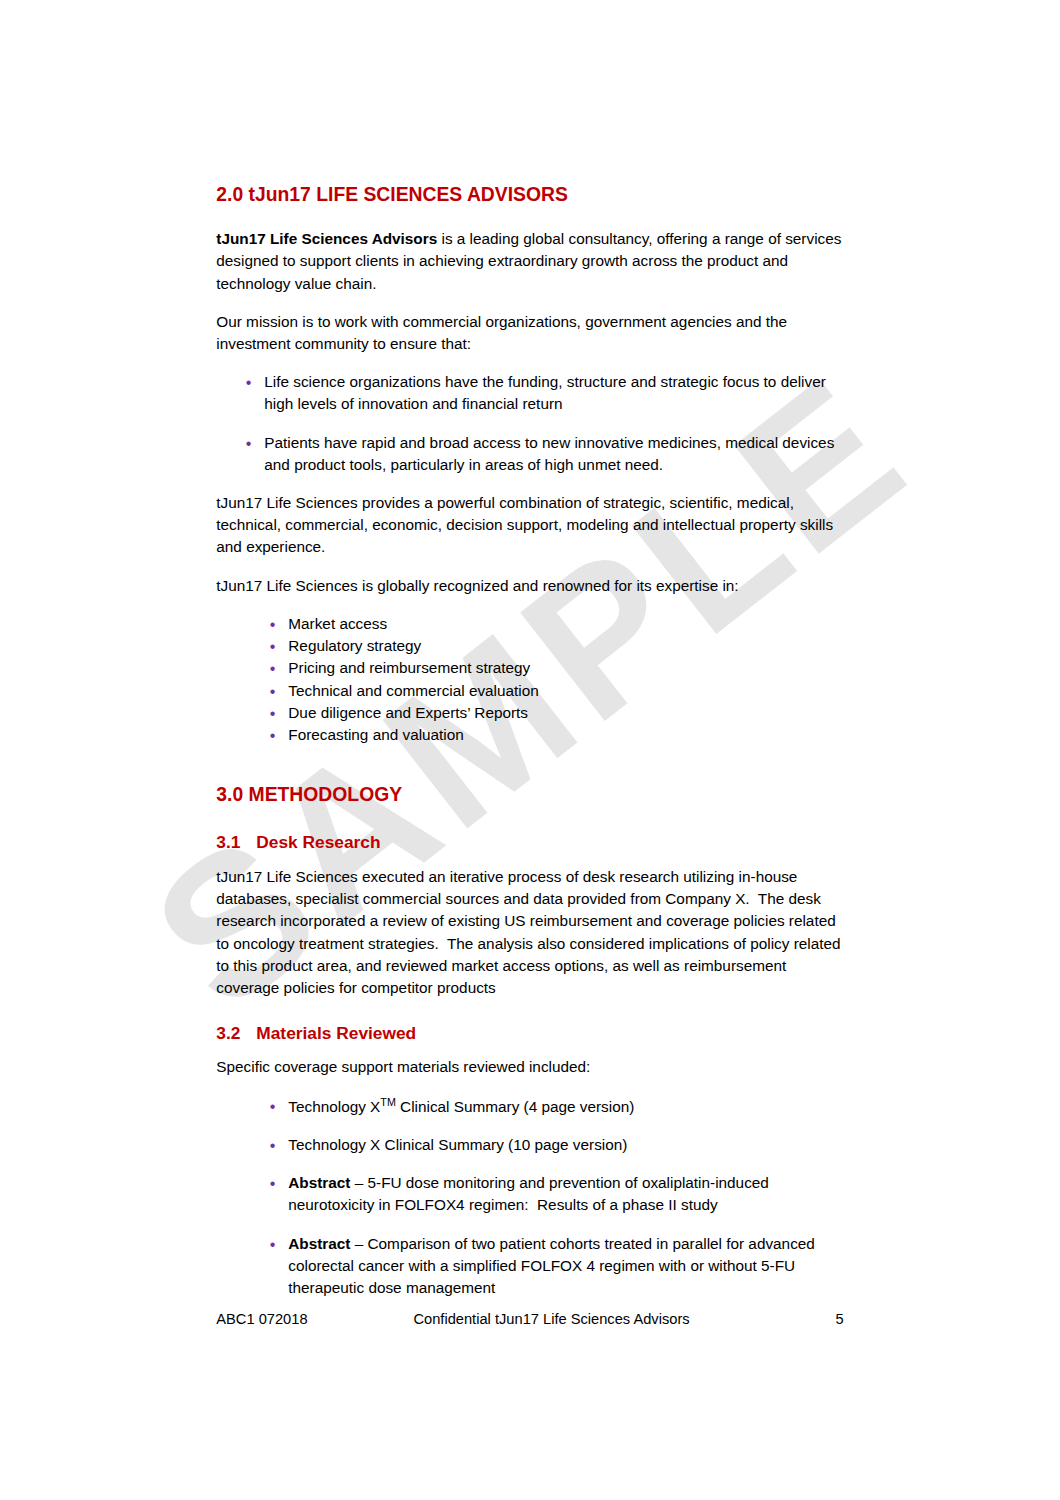SAMPLE
2.0 tJun17 LIFE SCIENCES ADVISORS
tJun17 Life Sciences Advisors is a leading global consultancy, offering a range of services designed to support clients in achieving extraordinary growth across the product and technology value chain.
Our mission is to work with commercial organizations, government agencies and the investment community to ensure that:
Life science organizations have the funding, structure and strategic focus to deliver high levels of innovation and financial return
Patients have rapid and broad access to new innovative medicines, medical devices and product tools, particularly in areas of high unmet need.
tJun17 Life Sciences provides a powerful combination of strategic, scientific, medical, technical, commercial, economic, decision support, modeling and intellectual property skills and experience.
tJun17 Life Sciences is globally recognized and renowned for its expertise in:
Market access
Regulatory strategy
Pricing and reimbursement strategy
Technical and commercial evaluation
Due diligence and Experts’ Reports
Forecasting and valuation
3.0 METHODOLOGY
3.1 Desk Research
tJun17 Life Sciences executed an iterative process of desk research utilizing in-house databases, specialist commercial sources and data provided from Company X. The desk research incorporated a review of existing US reimbursement and coverage policies related to oncology treatment strategies. The analysis also considered implications of policy related to this product area, and reviewed market access options, as well as reimbursement coverage policies for competitor products
3.2 Materials Reviewed
Specific coverage support materials reviewed included:
Technology XTM Clinical Summary (4 page version)
Technology X Clinical Summary (10 page version)
Abstract – 5-FU dose monitoring and prevention of oxaliplatin-induced neurotoxicity in FOLFOX4 regimen: Results of a phase II study
Abstract – Comparison of two patient cohorts treated in parallel for advanced colorectal cancer with a simplified FOLFOX 4 regimen with or without 5-FU therapeutic dose management
ABC1 072018
Confidential tJun17 Life Sciences Advisors
5